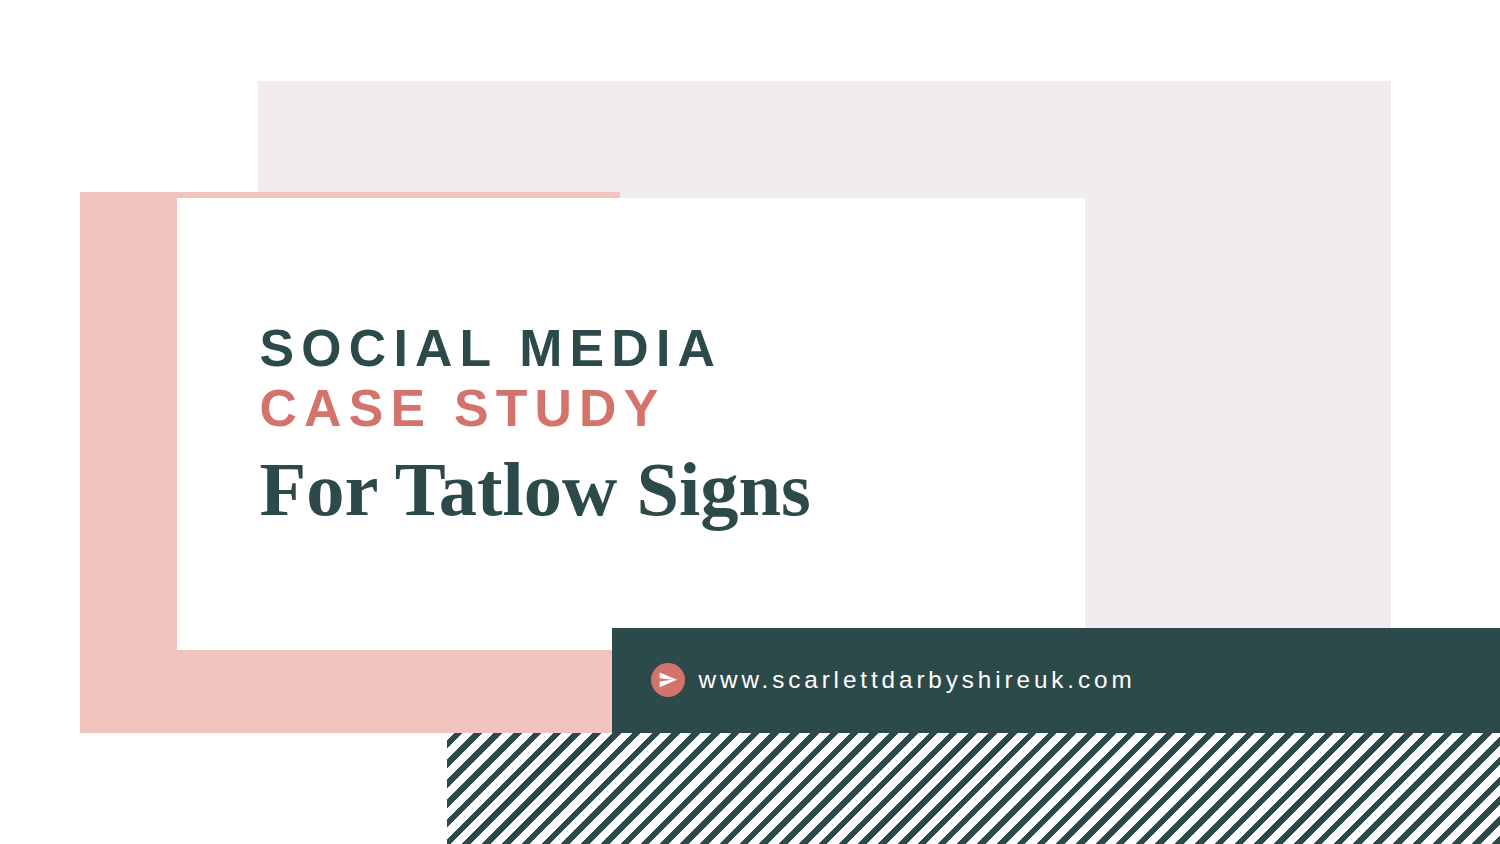Social Media
Case Study
For Tatlow Signs
www.scarlettdarbyshireuk.com